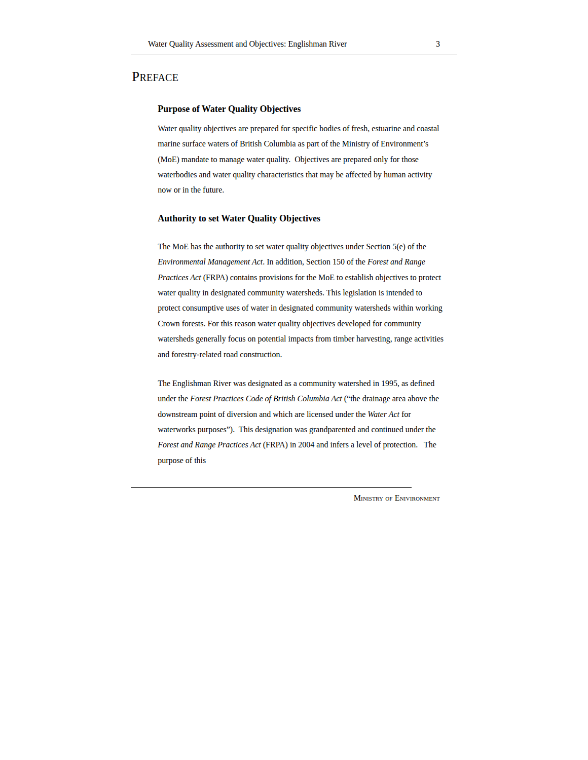Water Quality Assessment and Objectives: Englishman River 3
PREFACE
Purpose of Water Quality Objectives
Water quality objectives are prepared for specific bodies of fresh, estuarine and coastal marine surface waters of British Columbia as part of the Ministry of Environment’s (MoE) mandate to manage water quality. Objectives are prepared only for those waterbodies and water quality characteristics that may be affected by human activity now or in the future.
Authority to set Water Quality Objectives
The MoE has the authority to set water quality objectives under Section 5(e) of the Environmental Management Act. In addition, Section 150 of the Forest and Range Practices Act (FRPA) contains provisions for the MoE to establish objectives to protect water quality in designated community watersheds. This legislation is intended to protect consumptive uses of water in designated community watersheds within working Crown forests. For this reason water quality objectives developed for community watersheds generally focus on potential impacts from timber harvesting, range activities and forestry-related road construction.
The Englishman River was designated as a community watershed in 1995, as defined under the Forest Practices Code of British Columbia Act (“the drainage area above the downstream point of diversion and which are licensed under the Water Act for waterworks purposes”). This designation was grandparented and continued under the Forest and Range Practices Act (FRPA) in 2004 and infers a level of protection. The purpose of this
Ministry of Enivironment